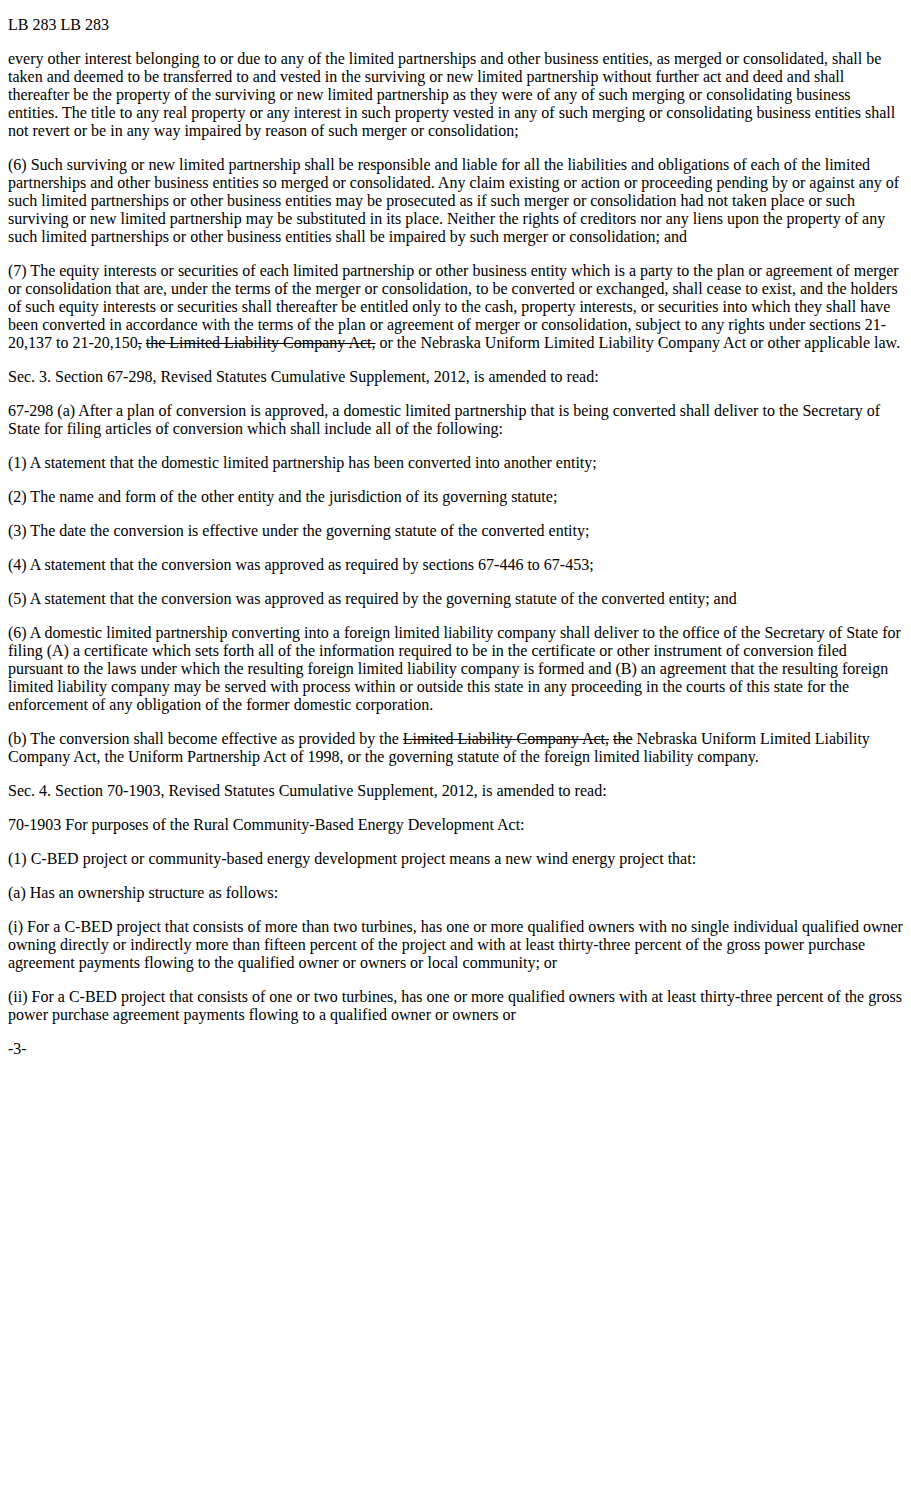LB 283 LB 283
every other interest belonging to or due to any of the limited partnerships and other business entities, as merged or consolidated, shall be taken and deemed to be transferred to and vested in the surviving or new limited partnership without further act and deed and shall thereafter be the property of the surviving or new limited partnership as they were of any of such merging or consolidating business entities. The title to any real property or any interest in such property vested in any of such merging or consolidating business entities shall not revert or be in any way impaired by reason of such merger or consolidation;
(6) Such surviving or new limited partnership shall be responsible and liable for all the liabilities and obligations of each of the limited partnerships and other business entities so merged or consolidated. Any claim existing or action or proceeding pending by or against any of such limited partnerships or other business entities may be prosecuted as if such merger or consolidation had not taken place or such surviving or new limited partnership may be substituted in its place. Neither the rights of creditors nor any liens upon the property of any such limited partnerships or other business entities shall be impaired by such merger or consolidation; and
(7) The equity interests or securities of each limited partnership or other business entity which is a party to the plan or agreement of merger or consolidation that are, under the terms of the merger or consolidation, to be converted or exchanged, shall cease to exist, and the holders of such equity interests or securities shall thereafter be entitled only to the cash, property interests, or securities into which they shall have been converted in accordance with the terms of the plan or agreement of merger or consolidation, subject to any rights under sections 21-20,137 to 21-20,150, the Limited Liability Company Act, or the Nebraska Uniform Limited Liability Company Act or other applicable law.
Sec. 3. Section 67-298, Revised Statutes Cumulative Supplement, 2012, is amended to read:
67-298 (a) After a plan of conversion is approved, a domestic limited partnership that is being converted shall deliver to the Secretary of State for filing articles of conversion which shall include all of the following:
(1) A statement that the domestic limited partnership has been converted into another entity;
(2) The name and form of the other entity and the jurisdiction of its governing statute;
(3) The date the conversion is effective under the governing statute of the converted entity;
(4) A statement that the conversion was approved as required by sections 67-446 to 67-453;
(5) A statement that the conversion was approved as required by the governing statute of the converted entity; and
(6) A domestic limited partnership converting into a foreign limited liability company shall deliver to the office of the Secretary of State for filing (A) a certificate which sets forth all of the information required to be in the certificate or other instrument of conversion filed pursuant to the laws under which the resulting foreign limited liability company is formed and (B) an agreement that the resulting foreign limited liability company may be served with process within or outside this state in any proceeding in the courts of this state for the enforcement of any obligation of the former domestic corporation.
(b) The conversion shall become effective as provided by the Limited Liability Company Act, the Nebraska Uniform Limited Liability Company Act, the Uniform Partnership Act of 1998, or the governing statute of the foreign limited liability company.
Sec. 4. Section 70-1903, Revised Statutes Cumulative Supplement, 2012, is amended to read:
70-1903 For purposes of the Rural Community-Based Energy Development Act:
(1) C-BED project or community-based energy development project means a new wind energy project that:
(a) Has an ownership structure as follows:
(i) For a C-BED project that consists of more than two turbines, has one or more qualified owners with no single individual qualified owner owning directly or indirectly more than fifteen percent of the project and with at least thirty-three percent of the gross power purchase agreement payments flowing to the qualified owner or owners or local community; or
(ii) For a C-BED project that consists of one or two turbines, has one or more qualified owners with at least thirty-three percent of the gross power purchase agreement payments flowing to a qualified owner or owners or
-3-